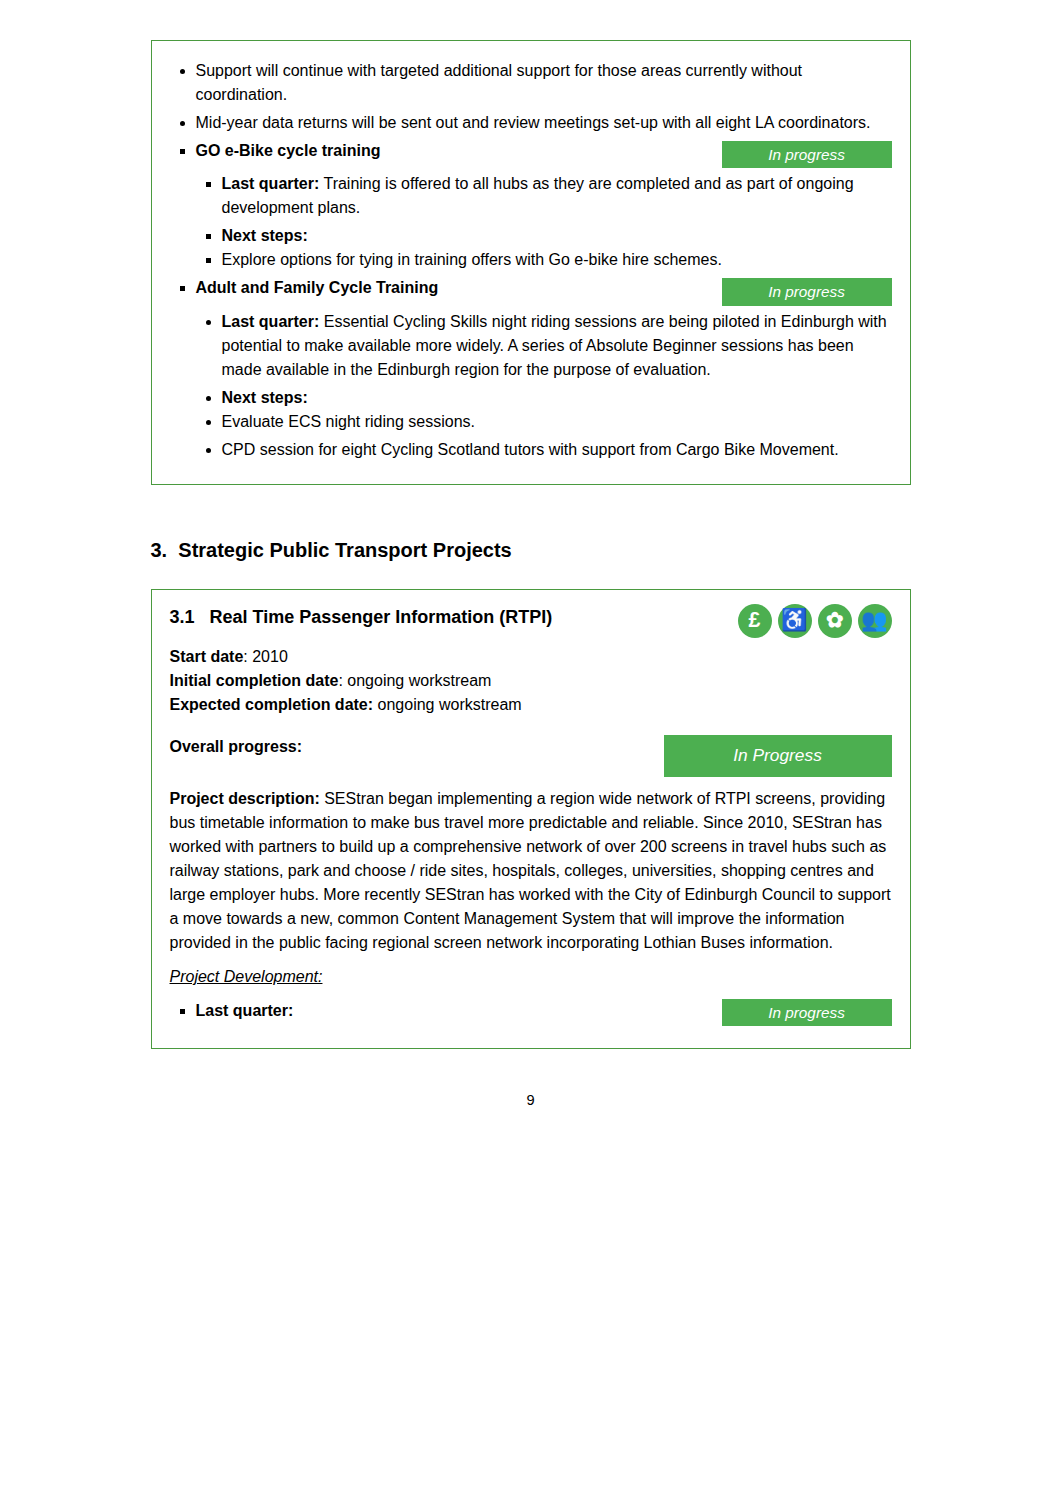Support will continue with targeted additional support for those areas currently without coordination.
Mid-year data returns will be sent out and review meetings set-up with all eight LA coordinators.
GO e-Bike cycle training In progress
Last quarter: Training is offered to all hubs as they are completed and as part of ongoing development plans.
Next steps:
Explore options for tying in training offers with Go e-bike hire schemes.
Adult and Family Cycle Training In progress
Last quarter: Essential Cycling Skills night riding sessions are being piloted in Edinburgh with potential to make available more widely. A series of Absolute Beginner sessions has been made available in the Edinburgh region for the purpose of evaluation.
Next steps:
Evaluate ECS night riding sessions.
CPD session for eight Cycling Scotland tutors with support from Cargo Bike Movement.
3. Strategic Public Transport Projects
3.1 Real Time Passenger Information (RTPI)
£
♿
✿
👥
Start date: 2010
Initial completion date: ongoing workstream
Expected completion date: ongoing workstream
Overall progress: In Progress
Project description: SEStran began implementing a region wide network of RTPI screens, providing bus timetable information to make bus travel more predictable and reliable. Since 2010, SEStran has worked with partners to build up a comprehensive network of over 200 screens in travel hubs such as railway stations, park and choose / ride sites, hospitals, colleges, universities, shopping centres and large employer hubs. More recently SEStran has worked with the City of Edinburgh Council to support a move towards a new, common Content Management System that will improve the information provided in the public facing regional screen network incorporating Lothian Buses information.
Project Development:
Last quarter: In progress
9